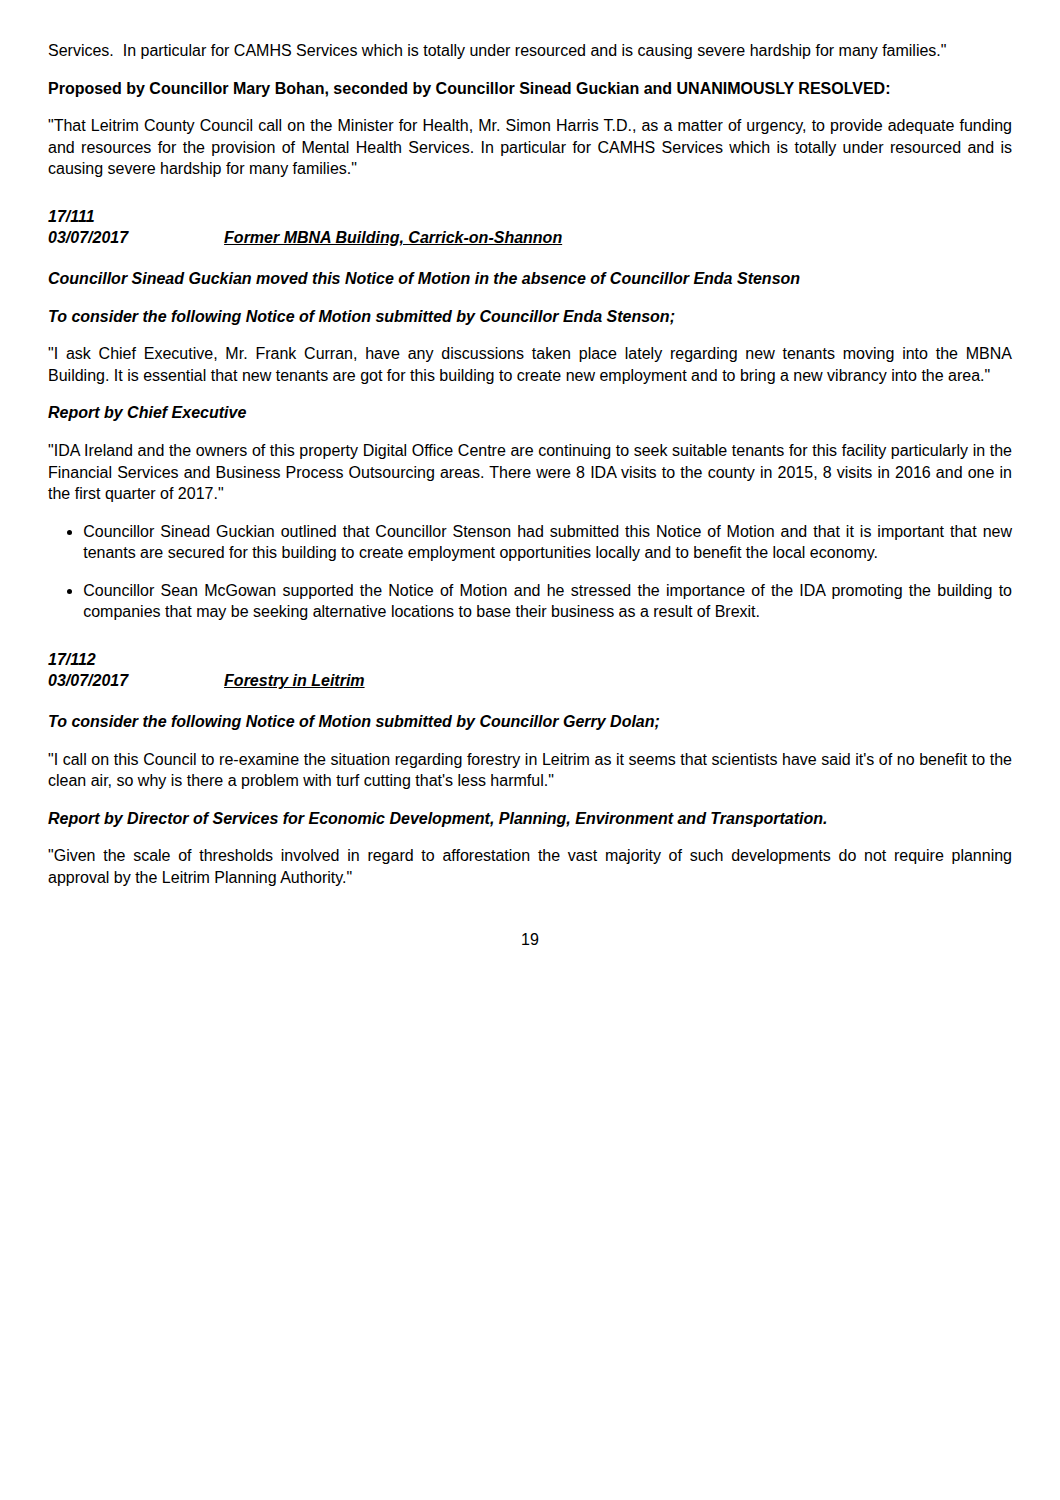Services. In particular for CAMHS Services which is totally under resourced and is causing severe hardship for many families."
Proposed by Councillor Mary Bohan, seconded by Councillor Sinead Guckian and UNANIMOUSLY RESOLVED:
"That Leitrim County Council call on the Minister for Health, Mr. Simon Harris T.D., as a matter of urgency, to provide adequate funding and resources for the provision of Mental Health Services. In particular for CAMHS Services which is totally under resourced and is causing severe hardship for many families."
17/111 03/07/2017Former MBNA Building, Carrick-on-Shannon
Councillor Sinead Guckian moved this Notice of Motion in the absence of Councillor Enda Stenson
To consider the following Notice of Motion submitted by Councillor Enda Stenson;
"I ask Chief Executive, Mr. Frank Curran, have any discussions taken place lately regarding new tenants moving into the MBNA Building. It is essential that new tenants are got for this building to create new employment and to bring a new vibrancy into the area."
Report by Chief Executive
"IDA Ireland and the owners of this property Digital Office Centre are continuing to seek suitable tenants for this facility particularly in the Financial Services and Business Process Outsourcing areas. There were 8 IDA visits to the county in 2015, 8 visits in 2016 and one in the first quarter of 2017."
Councillor Sinead Guckian outlined that Councillor Stenson had submitted this Notice of Motion and that it is important that new tenants are secured for this building to create employment opportunities locally and to benefit the local economy.
Councillor Sean McGowan supported the Notice of Motion and he stressed the importance of the IDA promoting the building to companies that may be seeking alternative locations to base their business as a result of Brexit.
17/112 03/07/2017Forestry in Leitrim
To consider the following Notice of Motion submitted by Councillor Gerry Dolan;
"I call on this Council to re-examine the situation regarding forestry in Leitrim as it seems that scientists have said it's of no benefit to the clean air, so why is there a problem with turf cutting that's less harmful."
Report by Director of Services for Economic Development, Planning, Environment and Transportation.
"Given the scale of thresholds involved in regard to afforestation the vast majority of such developments do not require planning approval by the Leitrim Planning Authority."
19